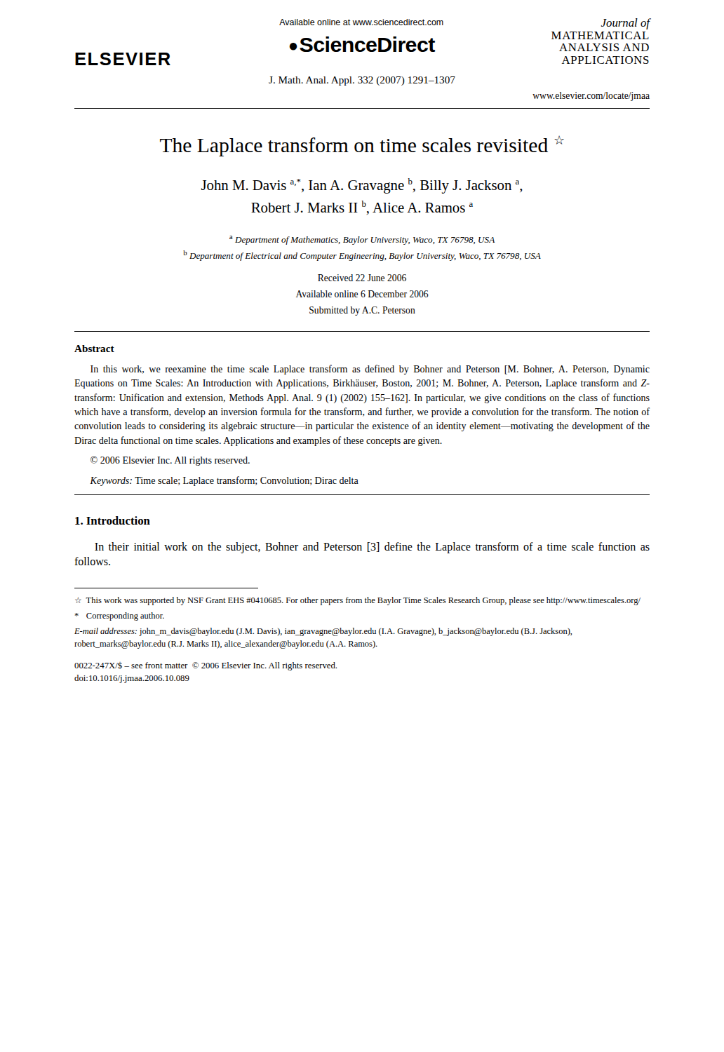ELSEVIER
Available online at www.sciencedirect.com
●ScienceDirect
Journal of MATHEMATICAL ANALYSIS AND APPLICATIONS
J. Math. Anal. Appl. 332 (2007) 1291–1307
www.elsevier.com/locate/jmaa
The Laplace transform on time scales revisited ☆
John M. Davis a,*, Ian A. Gravagne b, Billy J. Jackson a,
Robert J. Marks II b, Alice A. Ramos a
a Department of Mathematics, Baylor University, Waco, TX 76798, USA
b Department of Electrical and Computer Engineering, Baylor University, Waco, TX 76798, USA
Received 22 June 2006
Available online 6 December 2006
Submitted by A.C. Peterson
Abstract
In this work, we reexamine the time scale Laplace transform as defined by Bohner and Peterson [M. Bohner, A. Peterson, Dynamic Equations on Time Scales: An Introduction with Applications, Birkhäuser, Boston, 2001; M. Bohner, A. Peterson, Laplace transform and Z-transform: Unification and extension, Methods Appl. Anal. 9 (1) (2002) 155–162]. In particular, we give conditions on the class of functions which have a transform, develop an inversion formula for the transform, and further, we provide a convolution for the transform. The notion of convolution leads to considering its algebraic structure—in particular the existence of an identity element—motivating the development of the Dirac delta functional on time scales. Applications and examples of these concepts are given.
© 2006 Elsevier Inc. All rights reserved.
Keywords: Time scale; Laplace transform; Convolution; Dirac delta
1. Introduction
In their initial work on the subject, Bohner and Peterson [3] define the Laplace transform of a time scale function as follows.
☆ This work was supported by NSF Grant EHS #0410685. For other papers from the Baylor Time Scales Research Group, please see http://www.timescales.org/
* Corresponding author.
E-mail addresses: john_m_davis@baylor.edu (J.M. Davis), ian_gravagne@baylor.edu (I.A. Gravagne), b_jackson@baylor.edu (B.J. Jackson), robert_marks@baylor.edu (R.J. Marks II), alice_alexander@baylor.edu (A.A. Ramos).
0022-247X/$ – see front matter © 2006 Elsevier Inc. All rights reserved.
doi:10.1016/j.jmaa.2006.10.089